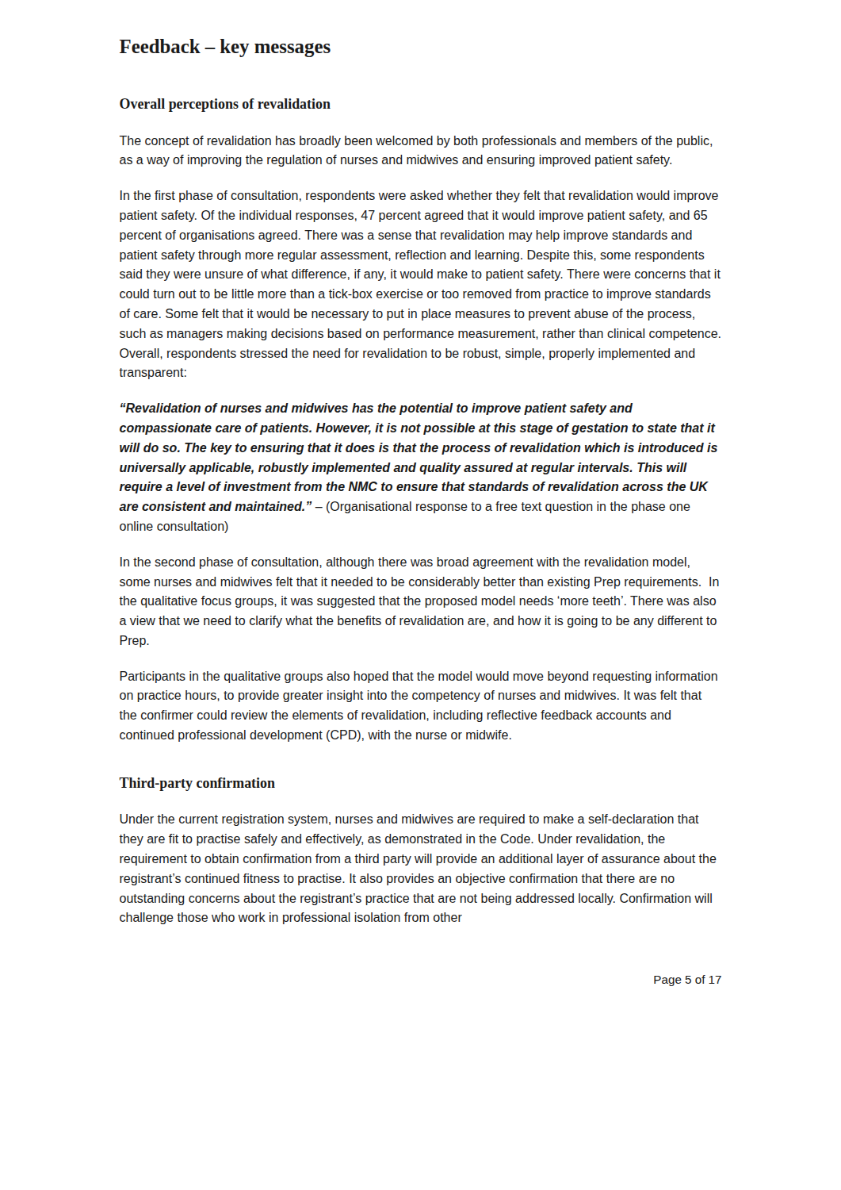Feedback – key messages
Overall perceptions of revalidation
The concept of revalidation has broadly been welcomed by both professionals and members of the public, as a way of improving the regulation of nurses and midwives and ensuring improved patient safety.
In the first phase of consultation, respondents were asked whether they felt that revalidation would improve patient safety. Of the individual responses, 47 percent agreed that it would improve patient safety, and 65 percent of organisations agreed. There was a sense that revalidation may help improve standards and patient safety through more regular assessment, reflection and learning. Despite this, some respondents said they were unsure of what difference, if any, it would make to patient safety. There were concerns that it could turn out to be little more than a tick-box exercise or too removed from practice to improve standards of care. Some felt that it would be necessary to put in place measures to prevent abuse of the process, such as managers making decisions based on performance measurement, rather than clinical competence. Overall, respondents stressed the need for revalidation to be robust, simple, properly implemented and transparent:
“Revalidation of nurses and midwives has the potential to improve patient safety and compassionate care of patients. However, it is not possible at this stage of gestation to state that it will do so. The key to ensuring that it does is that the process of revalidation which is introduced is universally applicable, robustly implemented and quality assured at regular intervals. This will require a level of investment from the NMC to ensure that standards of revalidation across the UK are consistent and maintained.” – (Organisational response to a free text question in the phase one online consultation)
In the second phase of consultation, although there was broad agreement with the revalidation model, some nurses and midwives felt that it needed to be considerably better than existing Prep requirements. In the qualitative focus groups, it was suggested that the proposed model needs ‘more teeth’. There was also a view that we need to clarify what the benefits of revalidation are, and how it is going to be any different to Prep.
Participants in the qualitative groups also hoped that the model would move beyond requesting information on practice hours, to provide greater insight into the competency of nurses and midwives. It was felt that the confirmer could review the elements of revalidation, including reflective feedback accounts and continued professional development (CPD), with the nurse or midwife.
Third-party confirmation
Under the current registration system, nurses and midwives are required to make a self-declaration that they are fit to practise safely and effectively, as demonstrated in the Code. Under revalidation, the requirement to obtain confirmation from a third party will provide an additional layer of assurance about the registrant’s continued fitness to practise. It also provides an objective confirmation that there are no outstanding concerns about the registrant’s practice that are not being addressed locally. Confirmation will challenge those who work in professional isolation from other
Page 5 of 17